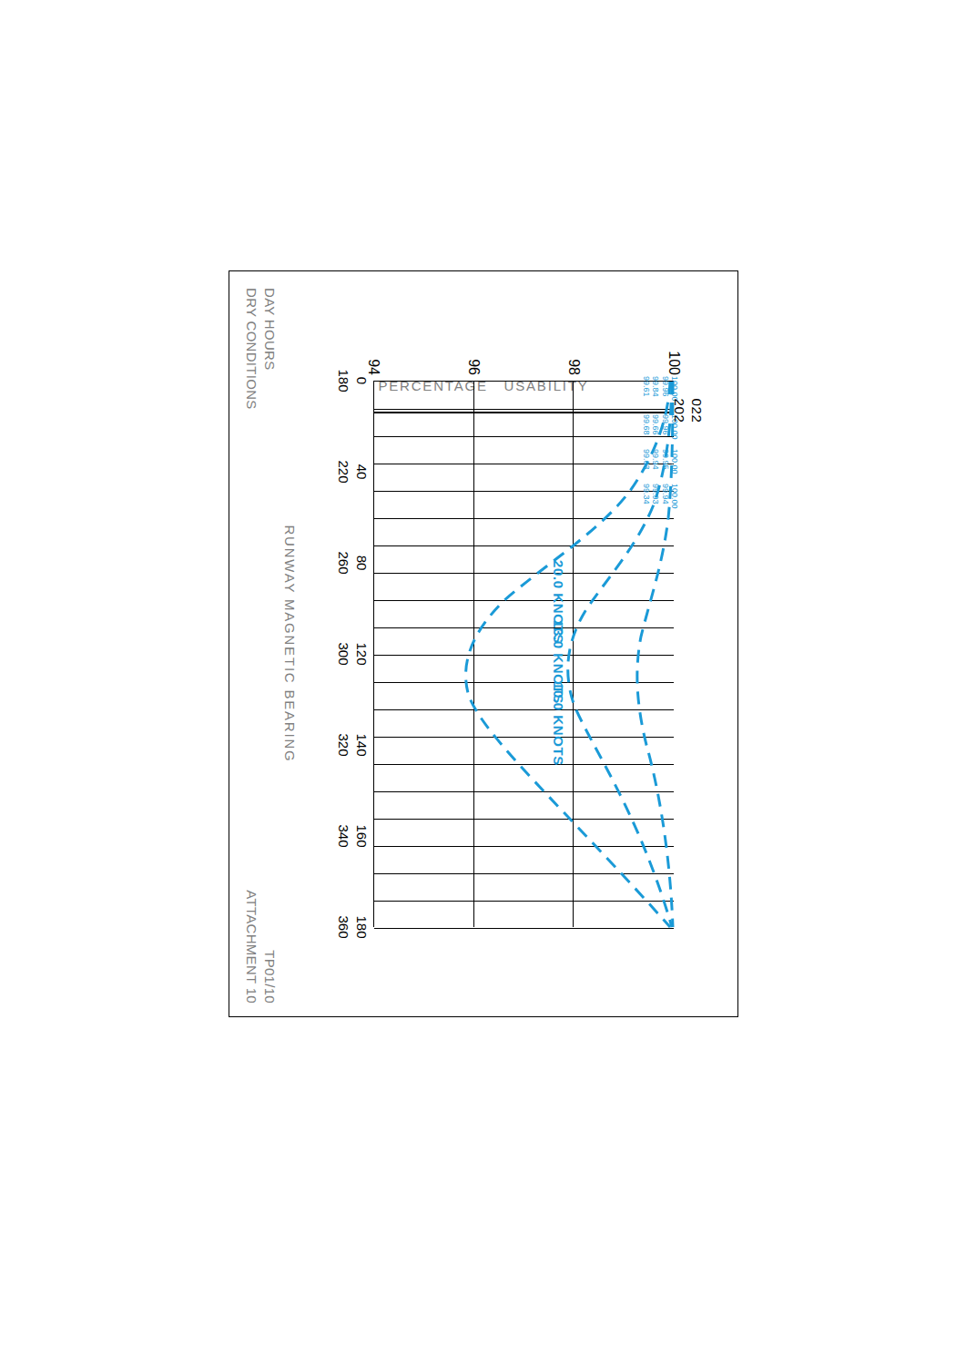PERCENTAGE USABILITY
RUNWAY MAGNETIC BEARING
100 98 96 94
20.0 KNOTS
13.0 KNOTS
10.0 KNOTS
100.00 99.96 99.84 99.61
100.00 99.96 99.66 99.68
100.00 99.95 99.94 99.63
100.00 99.94 99.93 99.34
022
202
0 40 80 120 140 160 180
180 220 260 300 320 340 360
DAY HOURS
DRY CONDITIONS
TP01/10
ATTACHMENT 10